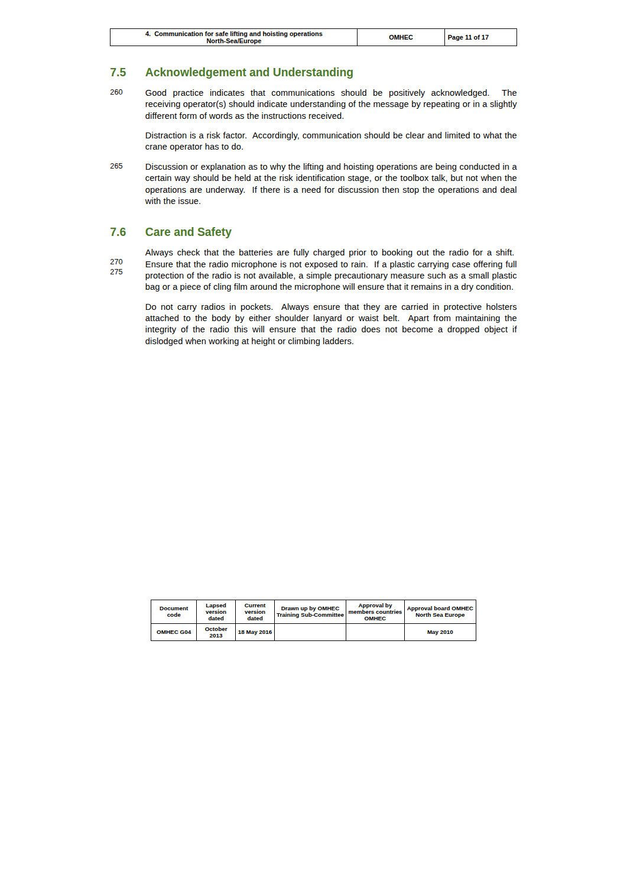| 4. Communication for safe lifting and hoisting operations North-Sea/Europe | OMHEC | Page 11 of 17 |
7.5 Acknowledgement and Understanding
260 Good practice indicates that communications should be positively acknowledged. The receiving operator(s) should indicate understanding of the message by repeating or in a slightly different form of words as the instructions received.
Distraction is a risk factor. Accordingly, communication should be clear and limited to what the crane operator has to do.
265 Discussion or explanation as to why the lifting and hoisting operations are being conducted in a certain way should be held at the risk identification stage, or the toolbox talk, but not when the operations are underway. If there is a need for discussion then stop the operations and deal with the issue.
7.6 Care and Safety
270 Always check that the batteries are fully charged prior to booking out the radio for a shift. Ensure that the radio microphone is not exposed to rain. If a plastic carrying case offering full protection of the radio is not available, a simple precautionary measure such as a small plastic bag or a piece of cling film around the microphone will ensure that it remains in a dry condition.
275 Do not carry radios in pockets. Always ensure that they are carried in protective holsters attached to the body by either shoulder lanyard or waist belt. Apart from maintaining the integrity of the radio this will ensure that the radio does not become a dropped object if dislodged when working at height or climbing ladders.
| Document code | Lapsed version dated | Current version dated | Drawn up by OMHEC Training Sub-Committee | Approval by members countries OMHEC | Approval board OMHEC North Sea Europe |
| --- | --- | --- | --- | --- | --- |
| OMHEC G04 | October 2013 | 18 May 2016 | | | May 2010 |